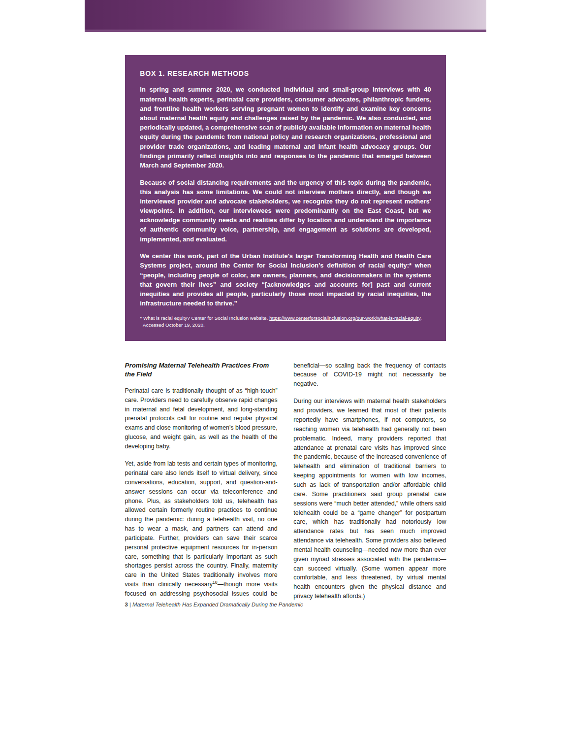Box 1. Research Methods
In spring and summer 2020, we conducted individual and small-group interviews with 40 maternal health experts, perinatal care providers, consumer advocates, philanthropic funders, and frontline health workers serving pregnant women to identify and examine key concerns about maternal health equity and challenges raised by the pandemic. We also conducted, and periodically updated, a comprehensive scan of publicly available information on maternal health equity during the pandemic from national policy and research organizations, professional and provider trade organizations, and leading maternal and infant health advocacy groups. Our findings primarily reflect insights into and responses to the pandemic that emerged between March and September 2020.
Because of social distancing requirements and the urgency of this topic during the pandemic, this analysis has some limitations. We could not interview mothers directly, and though we interviewed provider and advocate stakeholders, we recognize they do not represent mothers' viewpoints. In addition, our interviewees were predominantly on the East Coast, but we acknowledge community needs and realities differ by location and understand the importance of authentic community voice, partnership, and engagement as solutions are developed, implemented, and evaluated.
We center this work, part of the Urban Institute's larger Transforming Health and Health Care Systems project, around the Center for Social Inclusion's definition of racial equity:* when “people, including people of color, are owners, planners, and decisionmakers in the systems that govern their lives” and society “[acknowledges and accounts for] past and current inequities and provides all people, particularly those most impacted by racial inequities, the infrastructure needed to thrive.”
* What is racial equity? Center for Social Inclusion website. https://www.centerforsocialinclusion.org/our-work/what-is-racial-equity.Accessed October 19, 2020.
Promising Maternal Telehealth Practices From the Field
Perinatal care is traditionally thought of as “high-touch” care. Providers need to carefully observe rapid changes in maternal and fetal development, and long-standing prenatal protocols call for routine and regular physical exams and close monitoring of women's blood pressure, glucose, and weight gain, as well as the health of the developing baby.
Yet, aside from lab tests and certain types of monitoring, perinatal care also lends itself to virtual delivery, since conversations, education, support, and question-and-answer sessions can occur via teleconference and phone. Plus, as stakeholders told us, telehealth has allowed certain formerly routine practices to continue during the pandemic: during a telehealth visit, no one has to wear a mask, and partners can attend and participate. Further, providers can save their scarce personal protective equipment resources for in-person care, something that is particularly important as such shortages persist across the country. Finally, maternity care in the United States traditionally involves more visits than clinically necessary18—though more visits focused on addressing psychosocial issues could be beneficial—so scaling back the frequency of contacts because of COVID-19 might not necessarily be negative.
During our interviews with maternal health stakeholders and providers, we learned that most of their patients reportedly have smartphones, if not computers, so reaching women via telehealth had generally not been problematic. Indeed, many providers reported that attendance at prenatal care visits has improved since the pandemic, because of the increased convenience of telehealth and elimination of traditional barriers to keeping appointments for women with low incomes, such as lack of transportation and/or affordable child care. Some practitioners said group prenatal care sessions were “much better attended,” while others said telehealth could be a “game changer” for postpartum care, which has traditionally had notoriously low attendance rates but has seen much improved attendance via telehealth. Some providers also believed mental health counseling—needed now more than ever given myriad stresses associated with the pandemic—can succeed virtually. (Some women appear more comfortable, and less threatened, by virtual mental health encounters given the physical distance and privacy telehealth affords.)
3 | Maternal Telehealth Has Expanded Dramatically During the Pandemic